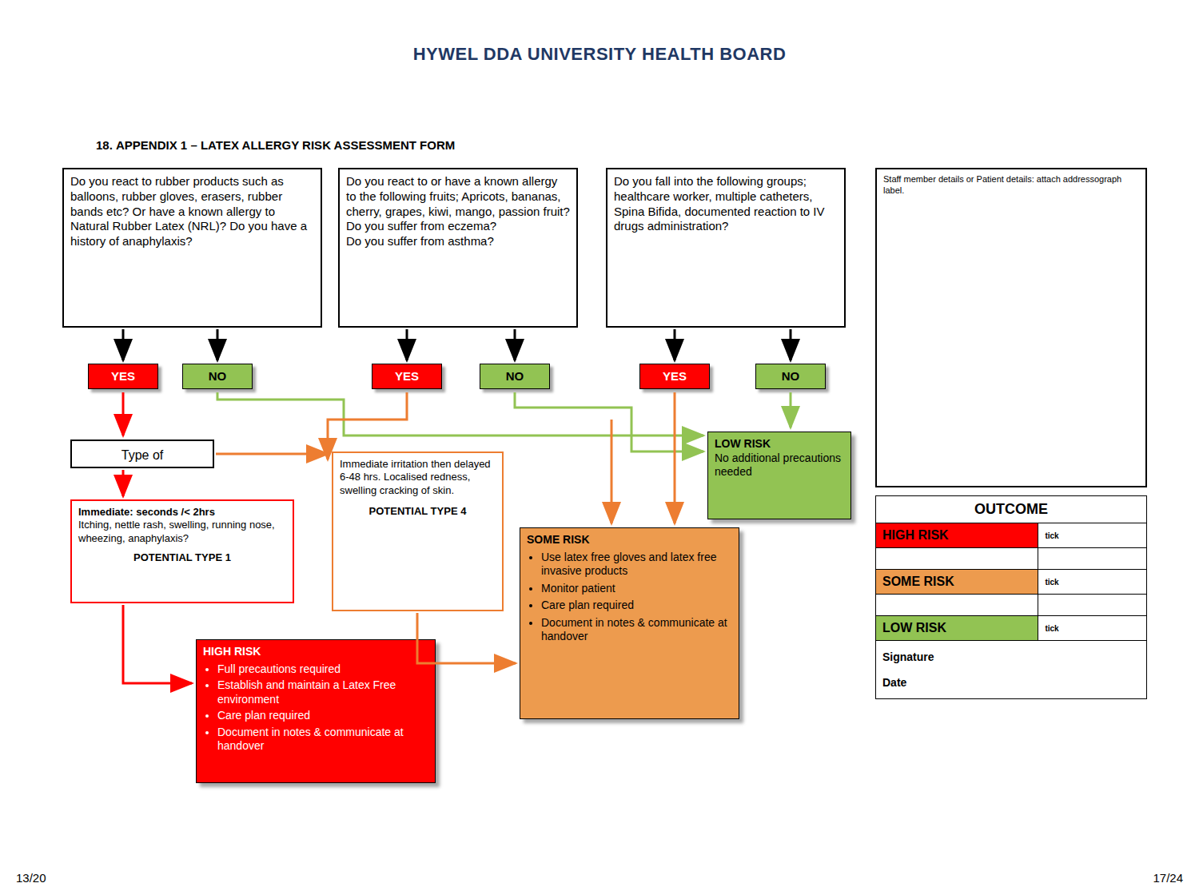HYWEL DDA UNIVERSITY HEALTH BOARD
18. APPENDIX 1 – LATEX ALLERGY RISK ASSESSMENT FORM
Do you react to rubber products such as balloons, rubber gloves, erasers, rubber bands etc? Or have a known allergy to Natural Rubber Latex (NRL)? Do you have a history of anaphylaxis?
Do you react to or have a known allergy to the following fruits; Apricots, bananas, cherry, grapes, kiwi, mango, passion fruit?
Do you suffer from eczema?
Do you suffer from asthma?
Do you fall into the following groups; healthcare worker, multiple catheters, Spina Bifida, documented reaction to IV drugs administration?
Staff member details or Patient details: attach addressograph label.
YES
NO
YES
NO
YES
NO
Type of
Immediate: seconds /< 2hrs
Itching, nettle rash, swelling, running nose, wheezing, anaphylaxis?
POTENTIAL TYPE 1
Immediate irritation then delayed 6-48 hrs. Localised redness, swelling cracking of skin.
POTENTIAL TYPE 4
LOW RISK
No additional precautions needed
SOME RISK
Use latex free gloves and latex free invasive products
Monitor patient
Care plan required
Document in notes & communicate at handover
HIGH RISK
Full precautions required
Establish and maintain a Latex Free environment
Care plan required
Document in notes & communicate at handover
| OUTCOME |
| --- |
| HIGH RISK | tick |
| SOME RISK | tick |
| LOW RISK | tick |
| Signature Date |
13/20
17/24